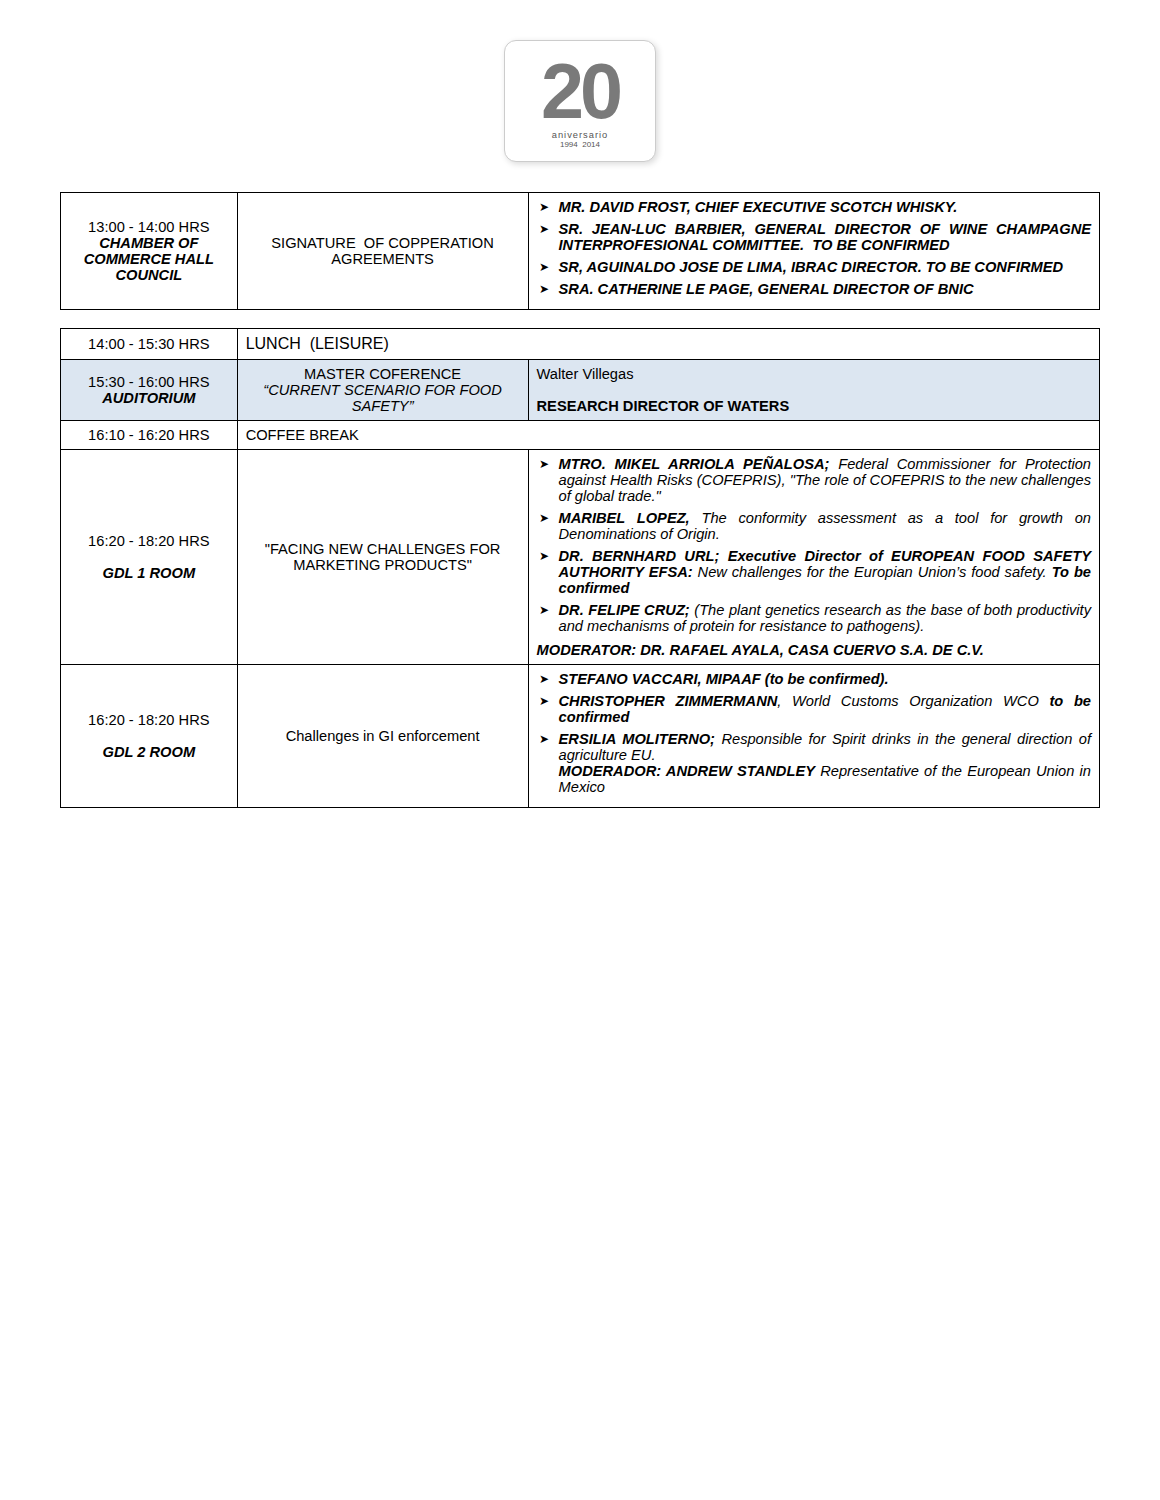20
aniversario
1994 2014
| 13:00 - 14:00 HRS CHAMBER OF COMMERCE HALL COUNCIL | SIGNATURE OF COPPERATION AGREEMENTS | MR. DAVID FROST, CHIEF EXECUTIVE SCOTCH WHISKY. SR. JEAN-LUC BARBIER, GENERAL DIRECTOR OF WINE CHAMPAGNE INTERPROFESIONAL COMMITTEE. TO BE CONFIRMED SR, AGUINALDO JOSE DE LIMA, IBRAC DIRECTOR. TO BE CONFIRMED SRA. CATHERINE LE PAGE, GENERAL DIRECTOR OF BNIC |
| 14:00 - 15:30 HRS | LUNCH (LEISURE) |
| 15:30 - 16:00 HRS AUDITORIUM | MASTER COFERENCE “CURRENT SCENARIO FOR FOOD SAFETY” | Walter Villegas RESEARCH DIRECTOR OF WATERS |
| 16:10 - 16:20 HRS | COFFEE BREAK |
| 16:20 - 18:20 HRS GDL 1 ROOM | "FACING NEW CHALLENGES FOR MARKETING PRODUCTS" | MTRO. MIKEL ARRIOLA PEÑALOSA; Federal Commissioner for Protection against Health Risks (COFEPRIS), "The role of COFEPRIS to the new challenges of global trade." MARIBEL LOPEZ, The conformity assessment as a tool for growth on Denominations of Origin. DR. BERNHARD URL; Executive Director of EUROPEAN FOOD SAFETY AUTHORITY EFSA: New challenges for the Europian Union’s food safety. To be confirmed DR. FELIPE CRUZ; (The plant genetics research as the base of both productivity and mechanisms of protein for resistance to pathogens). MODERATOR: DR. RAFAEL AYALA, CASA CUERVO S.A. DE C.V. |
| 16:20 - 18:20 HRS GDL 2 ROOM | Challenges in GI enforcement | STEFANO VACCARI, MIPAAF (to be confirmed). CHRISTOPHER ZIMMERMANN , World Customs Organization WCO to be confirmed ERSILIA MOLITERNO; Responsible for Spirit drinks in the general direction of agriculture EU. MODERADOR: ANDREW STANDLEY Representative of the European Union in Mexico |